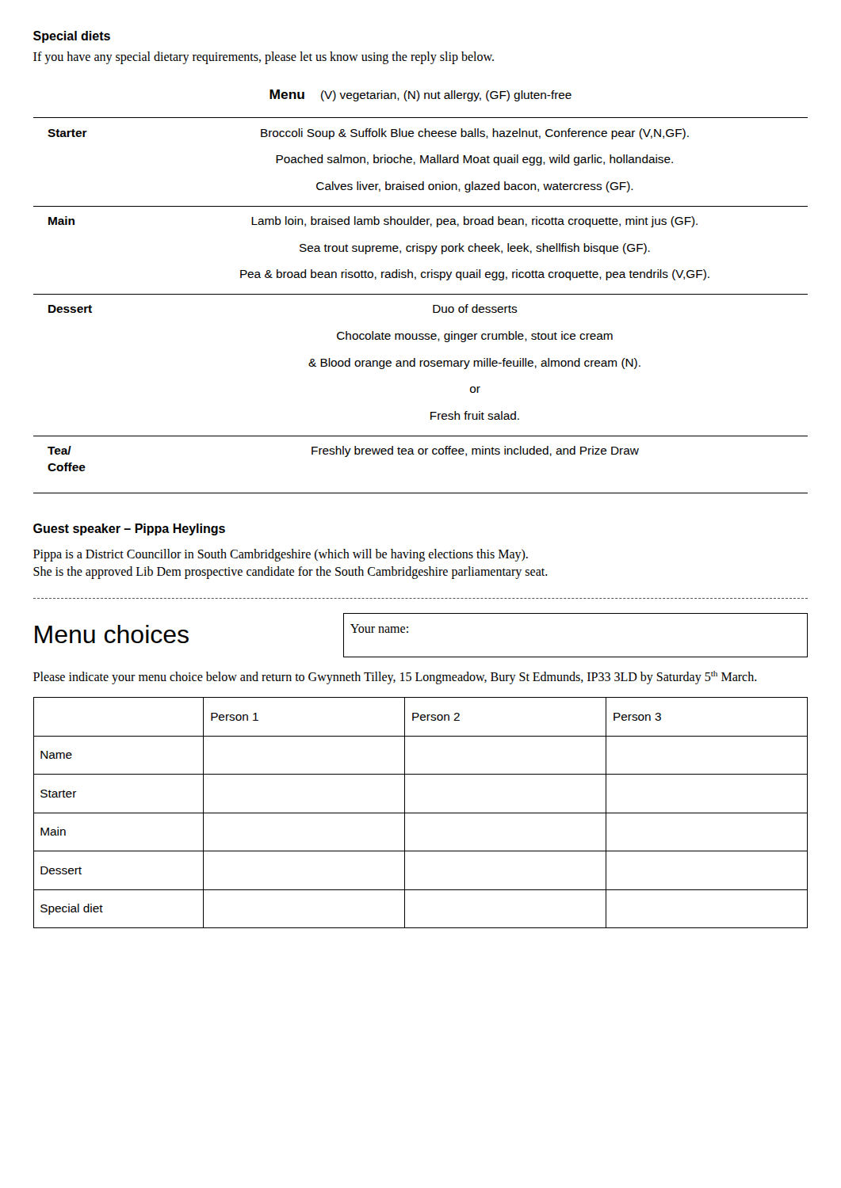Special diets
If you have any special dietary requirements, please let us know using the reply slip below.
Menu(V) vegetarian, (N) nut allergy, (GF) gluten-free
| Starter | Broccoli Soup & Suffolk Blue cheese balls, hazelnut, Conference pear (V,N,GF). Poached salmon, brioche, Mallard Moat quail egg, wild garlic, hollandaise. Calves liver, braised onion, glazed bacon, watercress (GF). |
| Main | Lamb loin, braised lamb shoulder, pea, broad bean, ricotta croquette, mint jus (GF). Sea trout supreme, crispy pork cheek, leek, shellfish bisque (GF). Pea & broad bean risotto, radish, crispy quail egg, ricotta croquette, pea tendrils (V,GF). |
| Dessert | Duo of desserts Chocolate mousse, ginger crumble, stout ice cream & Blood orange and rosemary mille-feuille, almond cream (N). or Fresh fruit salad. |
| Tea/ Coffee | Freshly brewed tea or coffee, mints included, and Prize Draw |
Guest speaker – Pippa Heylings
Pippa is a District Councillor in South Cambridgeshire (which will be having elections this May).
She is the approved Lib Dem prospective candidate for the South Cambridgeshire parliamentary seat.
Menu choices
Your name:
Please indicate your menu choice below and return to Gwynneth Tilley, 15 Longmeadow, Bury St Edmunds, IP33 3LD by Saturday 5th March.
| | Person 1 | Person 2 | Person 3 |
| --- | --- | --- | --- |
| Name | | | |
| Starter | | | |
| Main | | | |
| Dessert | | | |
| Special diet | | | |